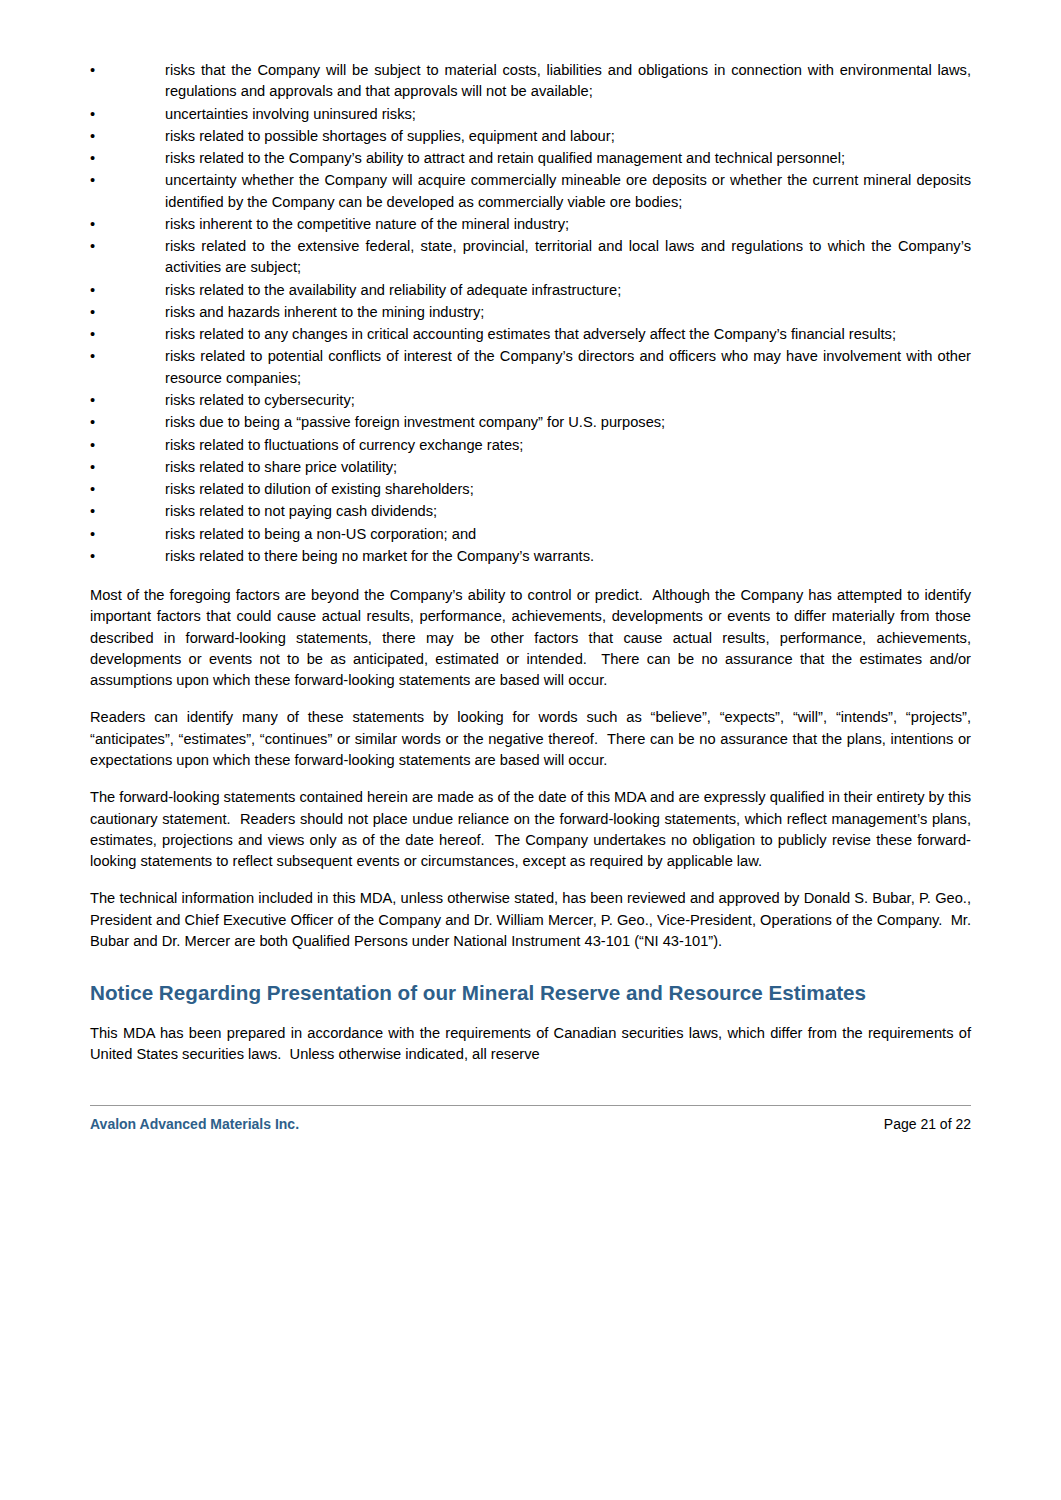risks that the Company will be subject to material costs, liabilities and obligations in connection with environmental laws, regulations and approvals and that approvals will not be available;
uncertainties involving uninsured risks;
risks related to possible shortages of supplies, equipment and labour;
risks related to the Company’s ability to attract and retain qualified management and technical personnel;
uncertainty whether the Company will acquire commercially mineable ore deposits or whether the current mineral deposits identified by the Company can be developed as commercially viable ore bodies;
risks inherent to the competitive nature of the mineral industry;
risks related to the extensive federal, state, provincial, territorial and local laws and regulations to which the Company’s activities are subject;
risks related to the availability and reliability of adequate infrastructure;
risks and hazards inherent to the mining industry;
risks related to any changes in critical accounting estimates that adversely affect the Company’s financial results;
risks related to potential conflicts of interest of the Company’s directors and officers who may have involvement with other resource companies;
risks related to cybersecurity;
risks due to being a “passive foreign investment company” for U.S. purposes;
risks related to fluctuations of currency exchange rates;
risks related to share price volatility;
risks related to dilution of existing shareholders;
risks related to not paying cash dividends;
risks related to being a non-US corporation; and
risks related to there being no market for the Company’s warrants.
Most of the foregoing factors are beyond the Company’s ability to control or predict. Although the Company has attempted to identify important factors that could cause actual results, performance, achievements, developments or events to differ materially from those described in forward-looking statements, there may be other factors that cause actual results, performance, achievements, developments or events not to be as anticipated, estimated or intended. There can be no assurance that the estimates and/or assumptions upon which these forward-looking statements are based will occur.
Readers can identify many of these statements by looking for words such as “believe”, “expects”, “will”, “intends”, “projects”, “anticipates”, “estimates”, “continues” or similar words or the negative thereof. There can be no assurance that the plans, intentions or expectations upon which these forward-looking statements are based will occur.
The forward-looking statements contained herein are made as of the date of this MDA and are expressly qualified in their entirety by this cautionary statement. Readers should not place undue reliance on the forward-looking statements, which reflect management’s plans, estimates, projections and views only as of the date hereof. The Company undertakes no obligation to publicly revise these forward-looking statements to reflect subsequent events or circumstances, except as required by applicable law.
The technical information included in this MDA, unless otherwise stated, has been reviewed and approved by Donald S. Bubar, P. Geo., President and Chief Executive Officer of the Company and Dr. William Mercer, P. Geo., Vice-President, Operations of the Company. Mr. Bubar and Dr. Mercer are both Qualified Persons under National Instrument 43-101 (“NI 43-101”).
Notice Regarding Presentation of our Mineral Reserve and Resource Estimates
This MDA has been prepared in accordance with the requirements of Canadian securities laws, which differ from the requirements of United States securities laws. Unless otherwise indicated, all reserve
Avalon Advanced Materials Inc. Page 21 of 22